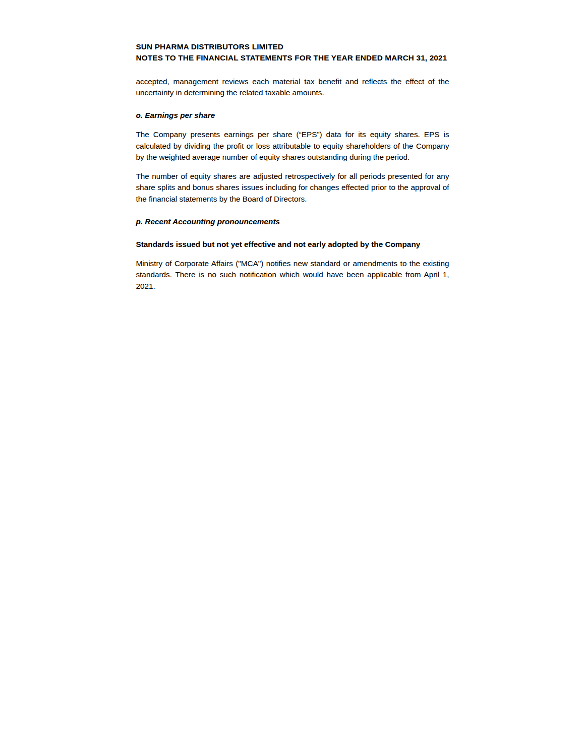SUN PHARMA DISTRIBUTORS LIMITED
NOTES TO THE FINANCIAL STATEMENTS FOR THE YEAR ENDED MARCH 31, 2021
accepted, management reviews each material tax benefit and reflects the effect of the uncertainty in determining the related taxable amounts.
o. Earnings per share
The Company presents earnings per share (“EPS”) data for its equity shares. EPS is calculated by dividing the profit or loss attributable to equity shareholders of the Company by the weighted average number of equity shares outstanding during the period.
The number of equity shares are adjusted retrospectively for all periods presented for any share splits and bonus shares issues including for changes effected prior to the approval of the financial statements by the Board of Directors.
p. Recent Accounting pronouncements
Standards issued but not yet effective and not early adopted by the Company
Ministry of Corporate Affairs ("MCA") notifies new standard or amendments to the existing standards. There is no such notification which would have been applicable from April 1, 2021.